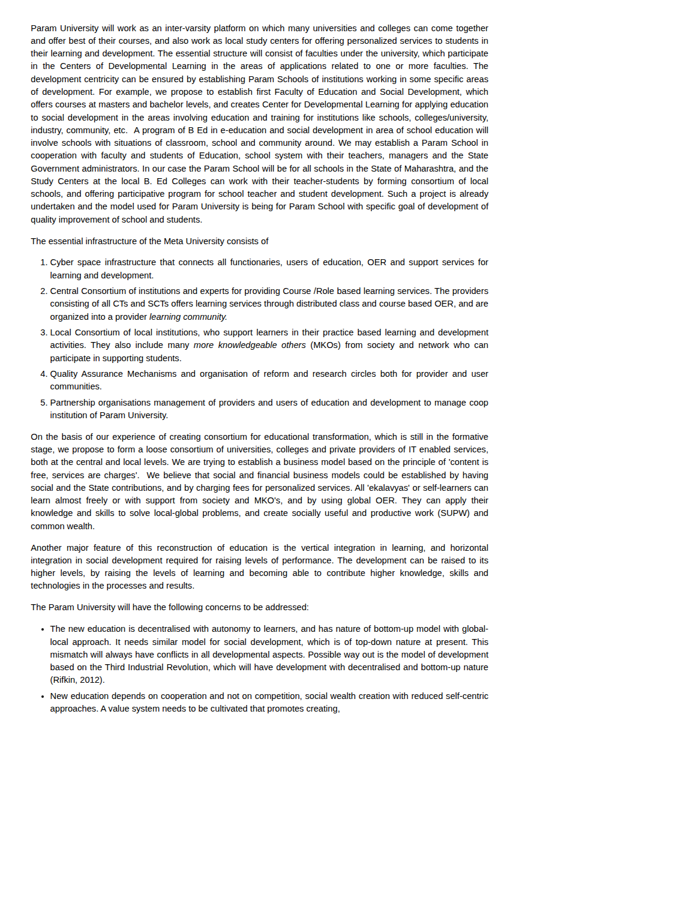Param University will work as an inter-varsity platform on which many universities and colleges can come together and offer best of their courses, and also work as local study centers for offering personalized services to students in their learning and development. The essential structure will consist of faculties under the university, which participate in the Centers of Developmental Learning in the areas of applications related to one or more faculties. The development centricity can be ensured by establishing Param Schools of institutions working in some specific areas of development. For example, we propose to establish first Faculty of Education and Social Development, which offers courses at masters and bachelor levels, and creates Center for Developmental Learning for applying education to social development in the areas involving education and training for institutions like schools, colleges/university, industry, community, etc. A program of B Ed in e-education and social development in area of school education will involve schools with situations of classroom, school and community around. We may establish a Param School in cooperation with faculty and students of Education, school system with their teachers, managers and the State Government administrators. In our case the Param School will be for all schools in the State of Maharashtra, and the Study Centers at the local B. Ed Colleges can work with their teacher-students by forming consortium of local schools, and offering participative program for school teacher and student development. Such a project is already undertaken and the model used for Param University is being for Param School with specific goal of development of quality improvement of school and students.
The essential infrastructure of the Meta University consists of
Cyber space infrastructure that connects all functionaries, users of education, OER and support services for learning and development.
Central Consortium of institutions and experts for providing Course /Role based learning services. The providers consisting of all CTs and SCTs offers learning services through distributed class and course based OER, and are organized into a provider learning community.
Local Consortium of local institutions, who support learners in their practice based learning and development activities. They also include many more knowledgeable others (MKOs) from society and network who can participate in supporting students.
Quality Assurance Mechanisms and organisation of reform and research circles both for provider and user communities.
Partnership organisations management of providers and users of education and development to manage coop institution of Param University.
On the basis of our experience of creating consortium for educational transformation, which is still in the formative stage, we propose to form a loose consortium of universities, colleges and private providers of IT enabled services, both at the central and local levels. We are trying to establish a business model based on the principle of 'content is free, services are charges'. We believe that social and financial business models could be established by having social and the State contributions, and by charging fees for personalized services. All 'ekalavyas' or self-learners can learn almost freely or with support from society and MKO's, and by using global OER. They can apply their knowledge and skills to solve local-global problems, and create socially useful and productive work (SUPW) and common wealth.
Another major feature of this reconstruction of education is the vertical integration in learning, and horizontal integration in social development required for raising levels of performance. The development can be raised to its higher levels, by raising the levels of learning and becoming able to contribute higher knowledge, skills and technologies in the processes and results.
The Param University will have the following concerns to be addressed:
The new education is decentralised with autonomy to learners, and has nature of bottom-up model with global-local approach. It needs similar model for social development, which is of top-down nature at present. This mismatch will always have conflicts in all developmental aspects. Possible way out is the model of development based on the Third Industrial Revolution, which will have development with decentralised and bottom-up nature (Rifkin, 2012).
New education depends on cooperation and not on competition, social wealth creation with reduced self-centric approaches. A value system needs to be cultivated that promotes creating,